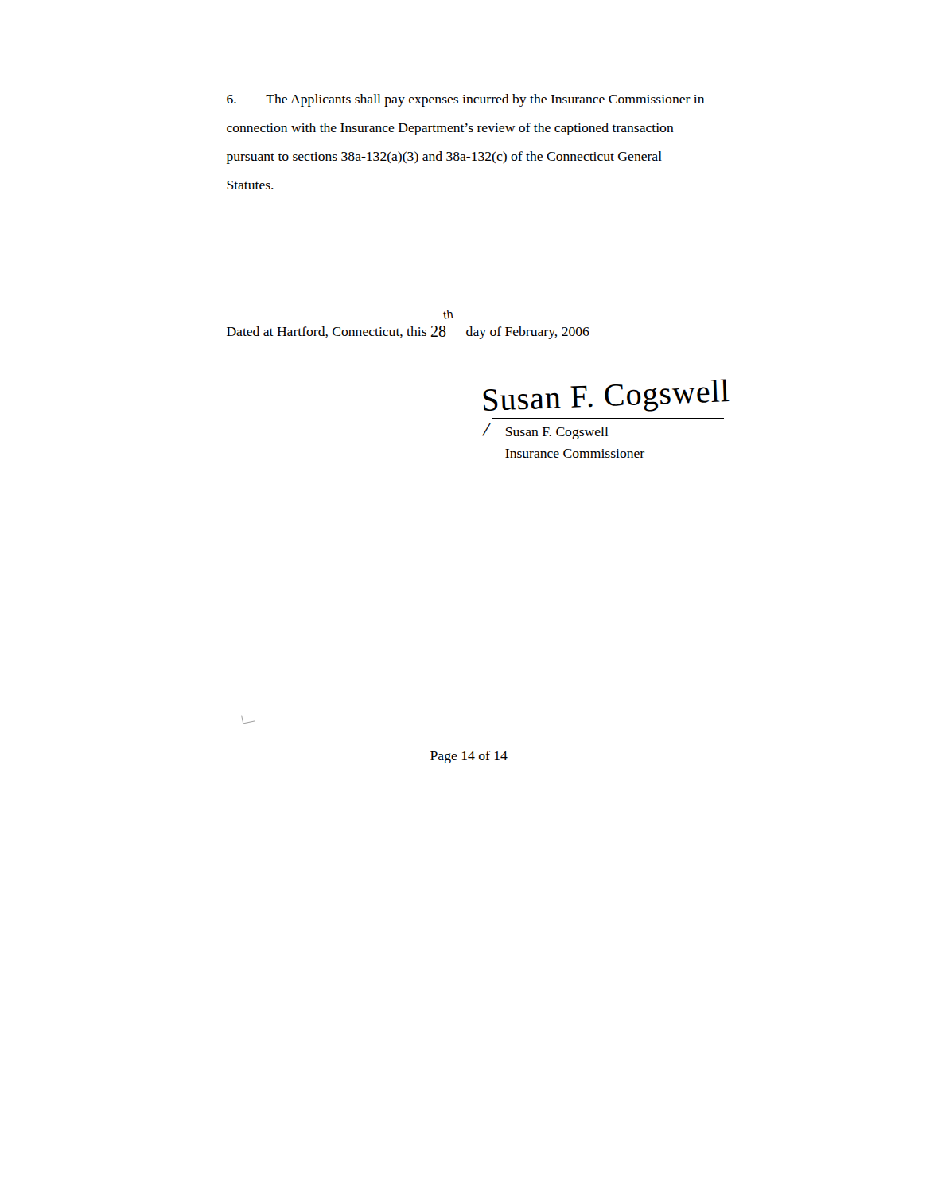6. The Applicants shall pay expenses incurred by the Insurance Commissioner in connection with the Insurance Department’s review of the captioned transaction pursuant to sections 38a-132(a)(3) and 38a-132(c) of the Connecticut General Statutes.
Dated at Hartford, Connecticut, this th 28 day of February, 2006
/
Susan F. Cogswell
Susan F. Cogswell
Insurance Commissioner
Page 14 of 14